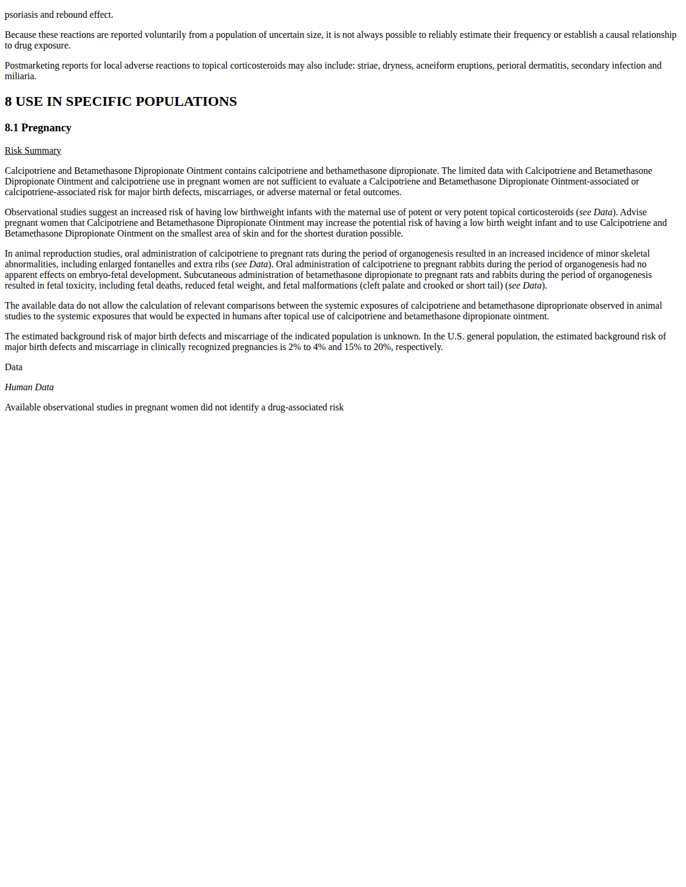psoriasis and rebound effect.
Because these reactions are reported voluntarily from a population of uncertain size, it is not always possible to reliably estimate their frequency or establish a causal relationship to drug exposure.
Postmarketing reports for local adverse reactions to topical corticosteroids may also include: striae, dryness, acneiform eruptions, perioral dermatitis, secondary infection and miliaria.
8 USE IN SPECIFIC POPULATIONS
8.1 Pregnancy
Risk Summary
Calcipotriene and Betamethasone Dipropionate Ointment contains calcipotriene and bethamethasone dipropionate. The limited data with Calcipotriene and Betamethasone Dipropionate Ointment and calcipotriene use in pregnant women are not sufficient to evaluate a Calcipotriene and Betamethasone Dipropionate Ointment-associated or calcipotriene-associated risk for major birth defects, miscarriages, or adverse maternal or fetal outcomes.
Observational studies suggest an increased risk of having low birthweight infants with the maternal use of potent or very potent topical corticosteroids (see Data). Advise pregnant women that Calcipotriene and Betamethasone Dipropionate Ointment may increase the potential risk of having a low birth weight infant and to use Calcipotriene and Betamethasone Dipropionate Ointment on the smallest area of skin and for the shortest duration possible.
In animal reproduction studies, oral administration of calcipotriene to pregnant rats during the period of organogenesis resulted in an increased incidence of minor skeletal abnormalities, including enlarged fontanelles and extra ribs (see Data). Oral administration of calcipotriene to pregnant rabbits during the period of organogenesis had no apparent effects on embryo-fetal development. Subcutaneous administration of betamethasone dipropionate to pregnant rats and rabbits during the period of organogenesis resulted in fetal toxicity, including fetal deaths, reduced fetal weight, and fetal malformations (cleft palate and crooked or short tail) (see Data).
The available data do not allow the calculation of relevant comparisons between the systemic exposures of calcipotriene and betamethasone diproprionate observed in animal studies to the systemic exposures that would be expected in humans after topical use of calcipotriene and betamethasone dipropionate ointment.
The estimated background risk of major birth defects and miscarriage of the indicated population is unknown. In the U.S. general population, the estimated background risk of major birth defects and miscarriage in clinically recognized pregnancies is 2% to 4% and 15% to 20%, respectively.
Data
Human Data
Available observational studies in pregnant women did not identify a drug-associated risk